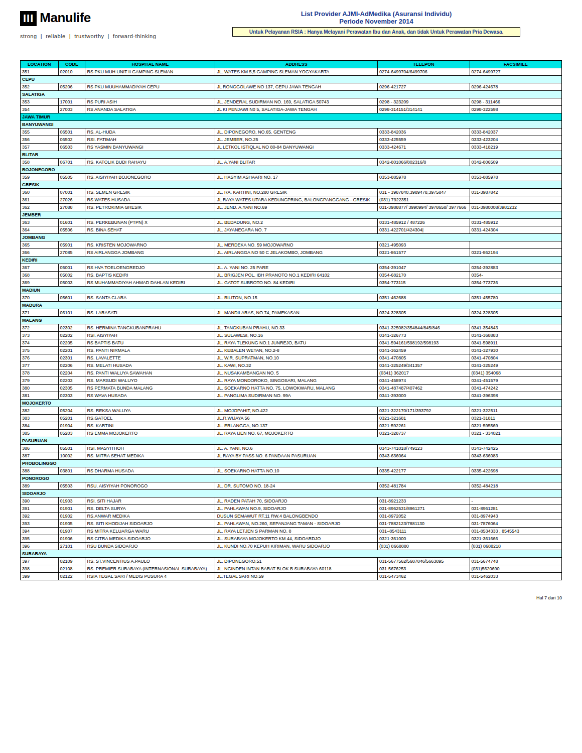IIIManulife
strong | reliable | trustworthy | forward-thinking
List Provider AJMI-AdMedika (Asuransi Individu)
Periode November 2014
Untuk Pelayanan RSIA : Hanya Melayani Perawatan Ibu dan Anak, dan tidak Untuk Perawatan Pria Dewasa.
| LOCATION | CODE | HOSPITAL NAME | ADDRESS | TELEPON | FACSIMILE |
| --- | --- | --- | --- | --- | --- |
| 351 | 02010 | RS PKU MUH UNIT II GAMPING SLEMAN | JL. WATES KM 5,5 GAMPING SLEMAN YOGYAKARTA | 0274-6499704/6499706 | 0274-6499727 |
| CEPU |
| 352 | 05206 | RS PKU MUUHAMMADIYAH CEPU | JL RONGGOLAWE NO 137, CEPU JAWA TENGAH | 0296-421727 | 0296-424678 |
| SALATIGA |
| 353 | 17001 | RS PURI ASIH | JL. JENDERAL SUDIRMAN NO. 169, SALATIGA 50743 | 0298 - 323209 | 0298 - 311466 |
| 354 | 27003 | RS ANANDA SALATIGA | JL KI PENJAWI N0 5, SALATIGA-JAWA TENGAH | 0298-314151/314141 | 0298-322598 |
| JAWA TIMUR |
| BANYUWANGI |
| 355 | 06501 | RS. AL-HUDA | JL. DIPONEGORO, NO.65. GENTENG | 0333-842036 | 0333-842037 |
| 356 | 06502 | RSI. FATIMAH | JL. JEMBER, NO.25 | 0333-425559 | 0333-423204 |
| 357 | 06503 | RS YASMIN BANYUWANGI | JL LETKOL ISTIQLAL NO 80-84 BANYUWANGI | 0333-424671 | 0333-418219 |
| BLITAR |
| 358 | 06701 | RS. KATOLIK BUDI RAHAYU | JL. A.YANI BLITAR | 0342-801066/802316/8 | 0342-806509 |
| BOJONEGORO |
| 359 | 05505 | RS. AISIYIYAH BOJONEGORO | JL. HASYIM ASHAARI NO. 17 | 0353-885978 | 0353-885978 |
| GRESIK |
| 360 | 07001 | RS. SEMEN GRESIK | JL. RA. KARTINI, NO.280 GRESIK | 031 - 3987840,3989478,3975847 | 031-3987842 |
| 361 | 27026 | RS WATES HUSADA | JL RAYA WATES UTARA KEDUNGPRING, BALONGPANGGANG - GRESIK | (031) 7922351 | |
| 362 | 27088 | RS. PETROKIMIA GRESIK | JL. JEND. A.YANI NO.69 | 031-3988877/ 3990994/ 3978658/ 3977666 | 031-3980008/3981232 |
| JEMBER |
| 363 | 01601 | RS. PERKEBUNAN (PTPN) X | JL. BEDADUNG, NO.2 | 0331-485912 / 487226 | 0331-485912 |
| 364 | 05506 | RS. BINA SEHAT | JL. JAYANEGARA NO. 7 | 0331-422701/424304/ | 0331-424304 |
| JOMBANG |
| 365 | 05901 | RS. KRISTEN MOJOWARNO | JL. MERDEKA NO. 59 MOJOWARNO | 0321-495093 | |
| 366 | 27085 | RS AIRLANGGA JOMBANG | JL. AIRLANGGA NO 50 C JELAKOMBO, JOMBANG | 0321-861577 | 0321-862194 |
| KEDIRI |
| 367 | 05001 | RS HVA TOELOENGREDJO | JL. A. YANI NO. 25 PARE | 0354-391047 | 0354-392883 |
| 368 | 05002 | RS. BAPTIS KEDIRI | JL. BRIGJEN POL. IBH PRANOTO NO.1 KEDIRI 64102 | 0354-682170 | 0354- |
| 369 | 05003 | RS MUHAMMADIYAH AHMAD DAHLAN KEDIRI | JL. GATOT SUBROTO NO. 84 KEDIRI | 0354-773115 | 0354-773736 |
| MADIUN |
| 370 | 05601 | RS. SANTA CLARA | JL. BILITON, NO.15 | 0351-462688 | 0351-455780 |
| MADURA |
| 371 | 06101 | RS. LARASATI | JL. MANDILARAS, NO.74, PAMEKASAN | 0324-328305 | 0324-328305 |
| MALANG |
| 372 | 02302 | RS. HERMINA TANGKUBANPRAHU | JL. TANGKUBAN PRAHU, NO.33 | 0341-325082/354844/845/846 | 0341-354843 |
| 373 | 02202 | RSI. AISYIYAH | JL. SULAWESI, NO.16 | 0341-326773 | 0341-368883 |
| 374 | 02205 | RS BAPTIS BATU | JL. RAYA TLEKUNG NO.1 JUNREJO, BATU | 0341-594161/598192/598193 | 0341-598911 |
| 375 | 02201 | RS. PANTI NIRMALA | JL. KEBALEN WETAN, NO.2-8 | 0341-362459 | 0341-327930 |
| 376 | 02301 | RS. LAVALETTE | JL. W.R. SUPRATMAN, NO.10 | 0341-470805 | 0341-470804 |
| 377 | 02206 | RS. MELATI HUSADA | JL. KAWI, NO.32 | 0341-325249/341357 | 0341-325249 |
| 378 | 02204 | RS. PANTI WALUYA SAWAHAN | JL. NUSAKAMBANGAN NO. 5 | (0341) 362017 | (0341) 354068 |
| 379 | 02203 | RS. MARSUDI WALUYO | JL. RAYA MONDOROKO, SINGOSARI, MALANG | 0341-458974 | 0341-451579 |
| 380 | 02305 | RS PERMATA BUNDA MALANG | JL. SOEKARNO HATTA NO. 75, LOWOKWARU, MALANG | 0341-487487/407462 | 0341-474242 |
| 381 | 02303 | RS WAVA HUSADA | JL. PANGLIMA SUDIRMAN NO. 99A | 0341-393000 | 0341-396398 |
| MOJOKERTO |
| 382 | 05204 | RS. REKSA WALUYA | JL. MOJOPAHIT, NO.422 | 0321-322170/171/393792 | 0321-322511 |
| 383 | 05201 | RS.GATOEL | JL.R.WIJAYA 56 | 0321-321681 | 0321-31811 |
| 384 | 01904 | RS. KARTINI | JL. ERLANGGA, NO.137 | 0321-592261 | 0321-595569 |
| 385 | 05203 | RS EMMA MOJOKERTO | JL. RAYA IJEN NO. 67, MOJOKERTO | 0321-328737 | 0321 - 334021 |
| PASURUAN |
| 386 | 05501 | RSI. MASYITHOH | JL. A. YANI, NO.6 | 0343-741018/749123 | 0343-742425 |
| 387 | 10002 | RS. MITRA SEHAT MEDIKA | JL RAYA BY PASS NO. 6 PANDAAN PASURUAN | 0343-636064 | 0343-636083 |
| PROBOLINGGO |
| 388 | 03801 | RS DHARMA HUSADA | JL. SOEKARNO HATTA NO.10 | 0335-422177 | 0335-422698 |
| PONOROGO |
| 389 | 05503 | RSU. AISYIYAH PONOROGO | JL. DR. SUTOMO NO. 18-24 | 0352-481784 | 0352-484218 |
| SIDOARJO |
| 390 | 01903 | RSI. SITI HAJAR | JL. RADEN PATAH 70, SIDOARJO | 031-8921233 | - |
| 391 | 01901 | RS. DELTA SURYA | JL. PAHLAWAN NO.9, SIDOARJO | 031-8962531/8961271 | 031-8961281 |
| 392 | 01902 | RS.ANWAR MEDIKA | DUSUN SEMAWUT RT.11 RW.4 BALONGBENDO | 031-8972052 | 031-8974943 |
| 393 | 01905 | RS. SITI KHODIJAH SIDOARJO | JL. PAHLAWAN, NO.260, SEPANJANG TAMAN - SIDOARJO | 031-7882123/7881130 | 031-7876064 |
| 394 | 01907 | RS MITRA KELUARGA WARU | JL. RAYA LETJEN S PARMAN NO. 8 | 031–8543111 | 031-8534333 , 8545543 |
| 395 | 01906 | RS CITRA MEDIKA SIDOARJO | JL. SURABAYA MOJOKERTO KM 44, SIDOARDJO | 0321-361000 | 0321-361666 |
| 396 | 27101 | RSU BUNDA SIDOARJO | JL. KUNDI NO.70 KEPUH KIRIMAN, WARU SIDOARJO | (031) 8668880 | (031) 8688218 |
| SURABAYA |
| 397 | 02109 | RS. ST.VINCENTIUS A.PAULO | JL. DIPONEGORO,51 | 031-5677562/5687846/5663895 | 031-5674748 |
| 398 | 02108 | RS. PREMIER SURABAYA (INTERNASIONAL SURABAYA) | JL. NGINDEN INTAN BARAT BLOK B SURABAYA 60118 | 031-5676253 | (031)5620690 |
| 399 | 02122 | RSIA TEGAL SARI / MEDIS PUSURA 4 | JL.TEGAL SARI NO.59 | 031-5473462 | 031-5462033 |
Hal 7 dari 10